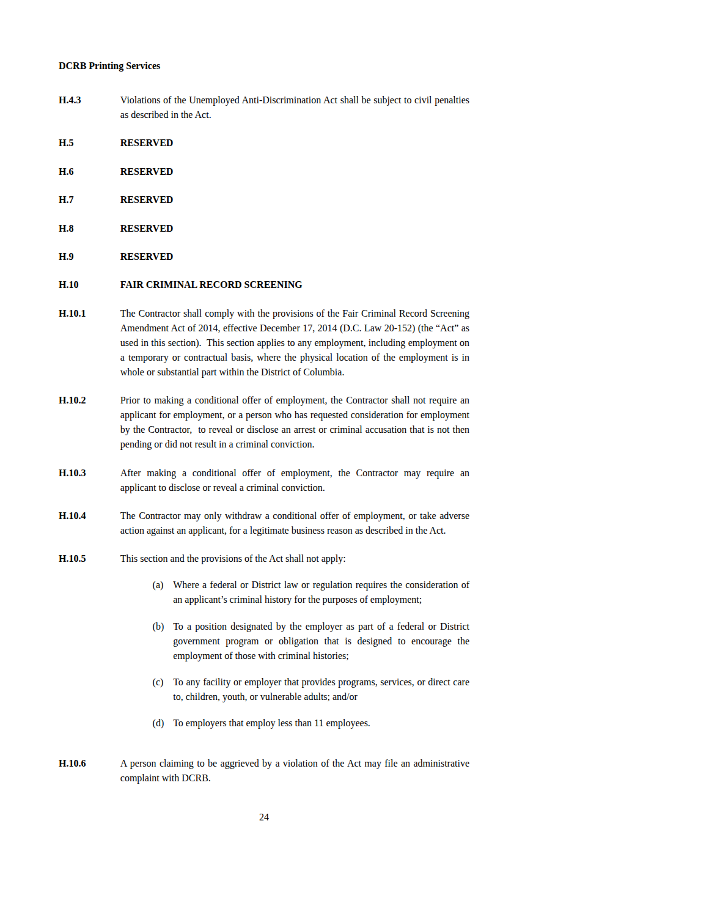DCRB Printing Services
H.4.3
Violations of the Unemployed Anti-Discrimination Act shall be subject to civil penalties as described in the Act.
H.5
RESERVED
H.6
RESERVED
H.7
RESERVED
H.8
RESERVED
H.9
RESERVED
H.10
FAIR CRIMINAL RECORD SCREENING
H.10.1
The Contractor shall comply with the provisions of the Fair Criminal Record Screening Amendment Act of 2014, effective December 17, 2014 (D.C. Law 20-152) (the “Act” as used in this section). This section applies to any employment, including employment on a temporary or contractual basis, where the physical location of the employment is in whole or substantial part within the District of Columbia.
H.10.2
Prior to making a conditional offer of employment, the Contractor shall not require an applicant for employment, or a person who has requested consideration for employment by the Contractor, to reveal or disclose an arrest or criminal accusation that is not then pending or did not result in a criminal conviction.
H.10.3
After making a conditional offer of employment, the Contractor may require an applicant to disclose or reveal a criminal conviction.
H.10.4
The Contractor may only withdraw a conditional offer of employment, or take adverse action against an applicant, for a legitimate business reason as described in the Act.
H.10.5
This section and the provisions of the Act shall not apply:
(a)
Where a federal or District law or regulation requires the consideration of an applicant’s criminal history for the purposes of employment;
(b)
To a position designated by the employer as part of a federal or District government program or obligation that is designed to encourage the employment of those with criminal histories;
(c)
To any facility or employer that provides programs, services, or direct care to, children, youth, or vulnerable adults; and/or
(d)
To employers that employ less than 11 employees.
H.10.6
A person claiming to be aggrieved by a violation of the Act may file an administrative complaint with DCRB.
24